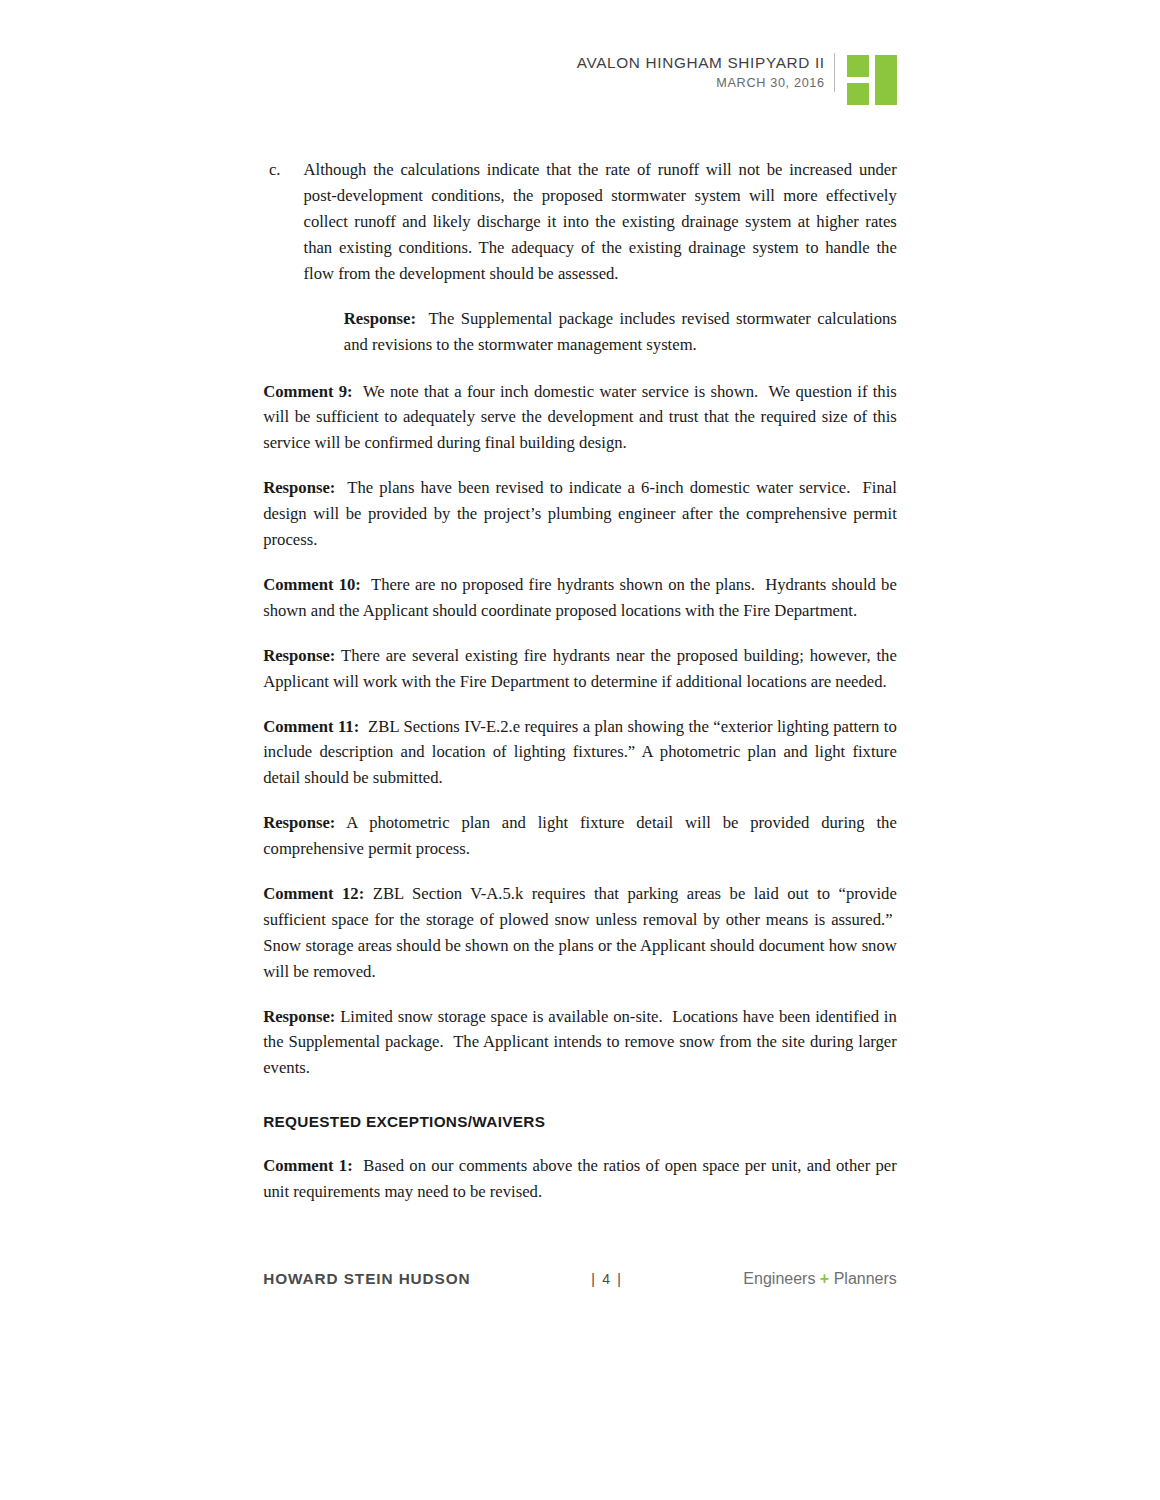AVALON HINGHAM SHIPYARD II
MARCH 30, 2016
c. Although the calculations indicate that the rate of runoff will not be increased under post-development conditions, the proposed stormwater system will more effectively collect runoff and likely discharge it into the existing drainage system at higher rates than existing conditions. The adequacy of the existing drainage system to handle the flow from the development should be assessed.
Response: The Supplemental package includes revised stormwater calculations and revisions to the stormwater management system.
Comment 9: We note that a four inch domestic water service is shown. We question if this will be sufficient to adequately serve the development and trust that the required size of this service will be confirmed during final building design.
Response: The plans have been revised to indicate a 6-inch domestic water service. Final design will be provided by the project’s plumbing engineer after the comprehensive permit process.
Comment 10: There are no proposed fire hydrants shown on the plans. Hydrants should be shown and the Applicant should coordinate proposed locations with the Fire Department.
Response: There are several existing fire hydrants near the proposed building; however, the Applicant will work with the Fire Department to determine if additional locations are needed.
Comment 11: ZBL Sections IV-E.2.e requires a plan showing the “exterior lighting pattern to include description and location of lighting fixtures.” A photometric plan and light fixture detail should be submitted.
Response: A photometric plan and light fixture detail will be provided during the comprehensive permit process.
Comment 12: ZBL Section V-A.5.k requires that parking areas be laid out to “provide sufficient space for the storage of plowed snow unless removal by other means is assured.” Snow storage areas should be shown on the plans or the Applicant should document how snow will be removed.
Response: Limited snow storage space is available on-site. Locations have been identified in the Supplemental package. The Applicant intends to remove snow from the site during larger events.
REQUESTED EXCEPTIONS/WAIVERS
Comment 1: Based on our comments above the ratios of open space per unit, and other per unit requirements may need to be revised.
HOWARD STEIN HUDSON
| 4 |
Engineers + Planners